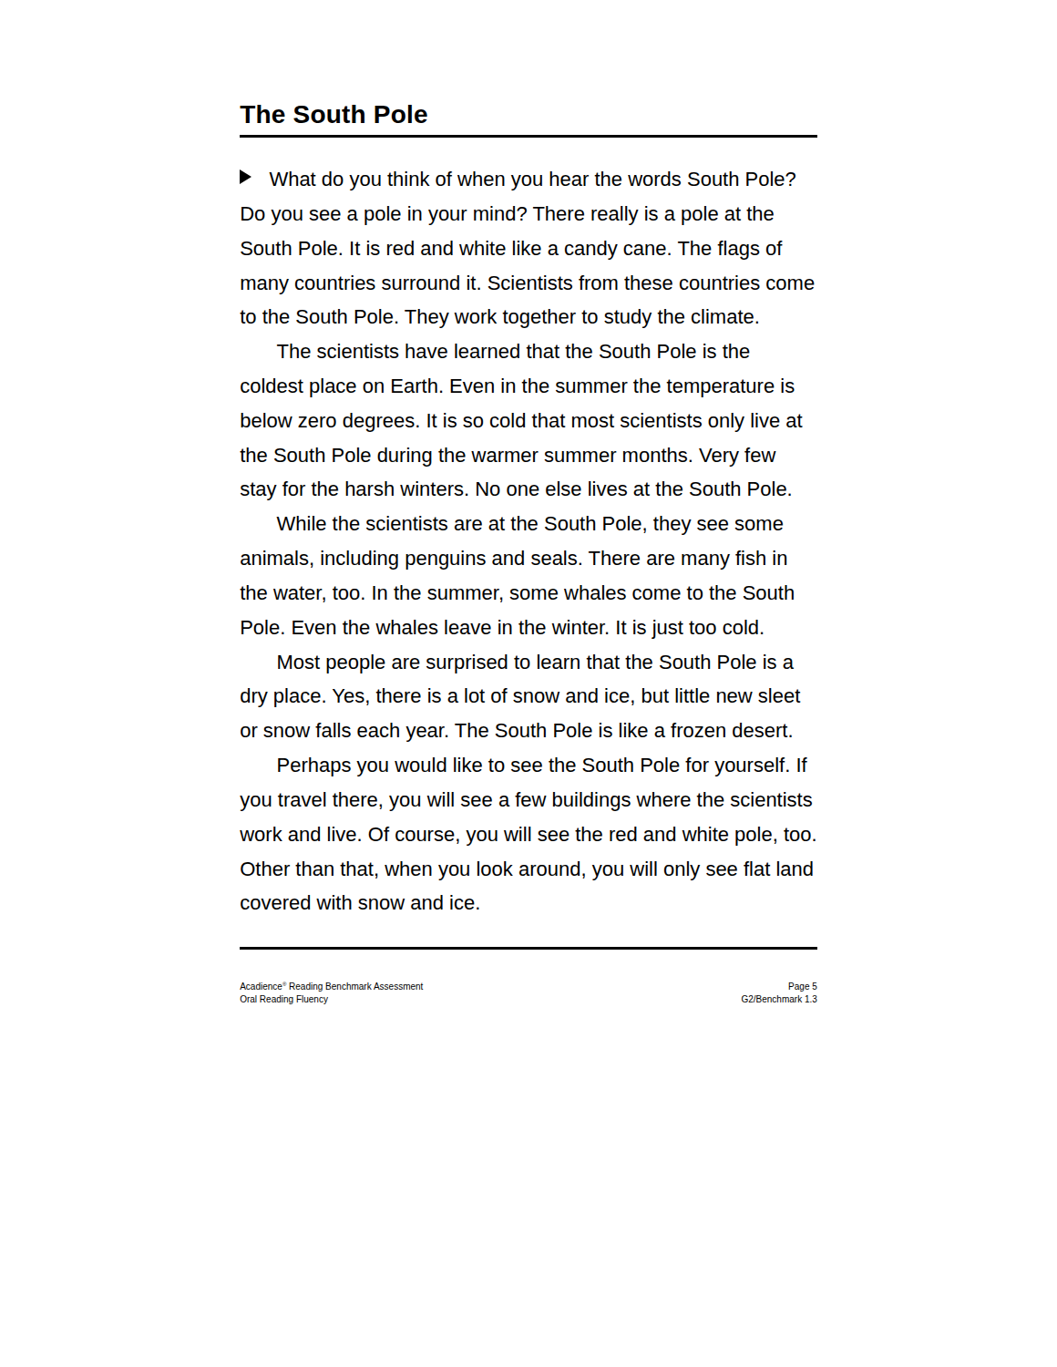The South Pole
What do you think of when you hear the words South Pole? Do you see a pole in your mind? There really is a pole at the South Pole. It is red and white like a candy cane. The flags of many countries surround it. Scientists from these countries come to the South Pole. They work together to study the climate.
The scientists have learned that the South Pole is the coldest place on Earth. Even in the summer the temperature is below zero degrees. It is so cold that most scientists only live at the South Pole during the warmer summer months. Very few stay for the harsh winters. No one else lives at the South Pole.
While the scientists are at the South Pole, they see some animals, including penguins and seals. There are many fish in the water, too. In the summer, some whales come to the South Pole. Even the whales leave in the winter. It is just too cold.
Most people are surprised to learn that the South Pole is a dry place. Yes, there is a lot of snow and ice, but little new sleet or snow falls each year. The South Pole is like a frozen desert.
Perhaps you would like to see the South Pole for yourself. If you travel there, you will see a few buildings where the scientists work and live. Of course, you will see the red and white pole, too. Other than that, when you look around, you will only see flat land covered with snow and ice.
Acadience® Reading Benchmark Assessment
Oral Reading Fluency
Page 5
G2/Benchmark 1.3